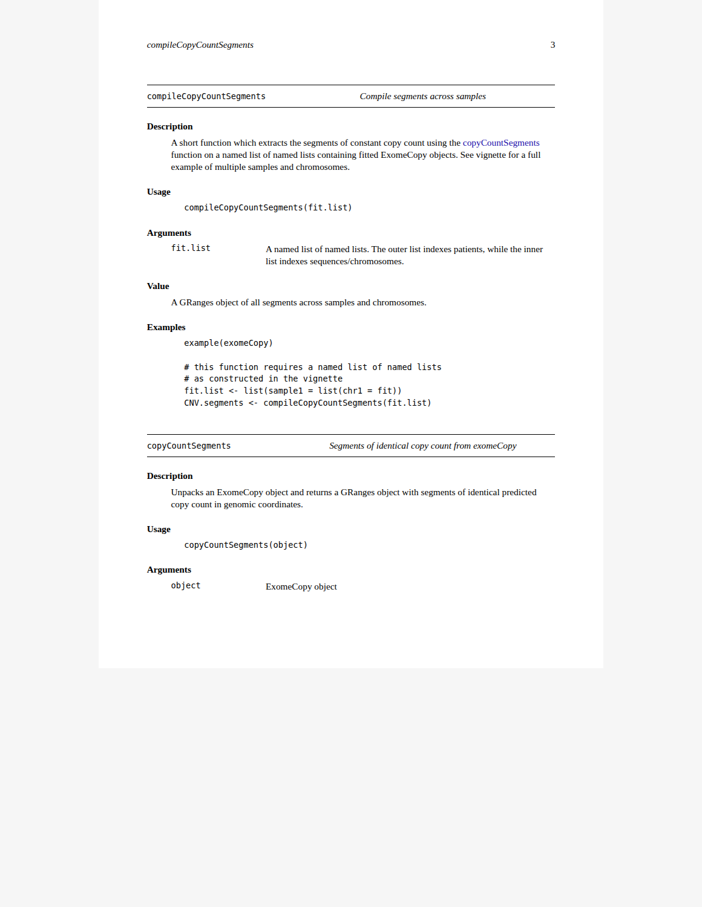compileCopyCountSegments 3
compileCopyCountSegments
Compile segments across samples
Description
A short function which extracts the segments of constant copy count using the copyCountSegments function on a named list of named lists containing fitted ExomeCopy objects. See vignette for a full example of multiple samples and chromosomes.
Usage
compileCopyCountSegments(fit.list)
Arguments
fit.list
A named list of named lists. The outer list indexes patients, while the inner list indexes sequences/chromosomes.
Value
A GRanges object of all segments across samples and chromosomes.
Examples
example(exomeCopy)

# this function requires a named list of named lists
# as constructed in the vignette
fit.list <- list(sample1 = list(chr1 = fit))
CNV.segments <- compileCopyCountSegments(fit.list)
copyCountSegments
Segments of identical copy count from exomeCopy
Description
Unpacks an ExomeCopy object and returns a GRanges object with segments of identical predicted copy count in genomic coordinates.
Usage
copyCountSegments(object)
Arguments
object
ExomeCopy object